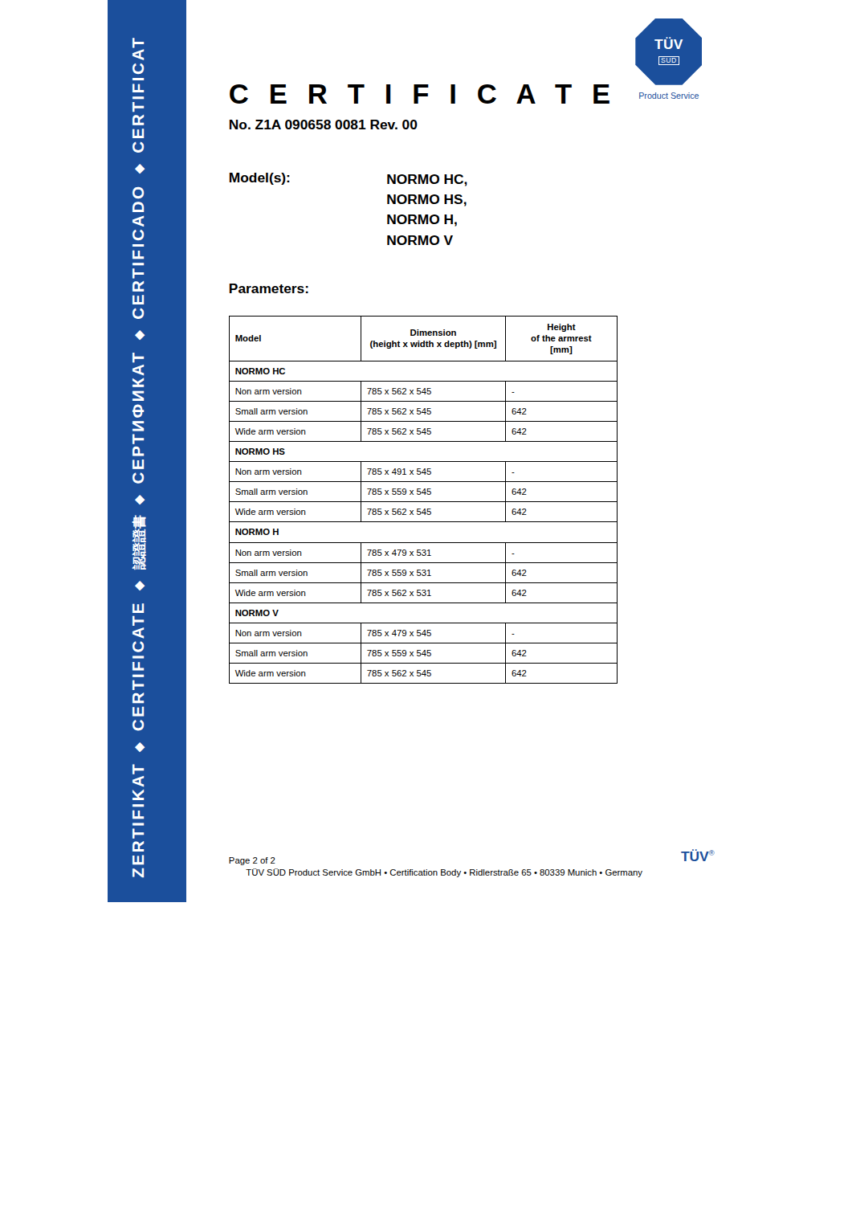ZERTIFIKAT ◆ CERTIFICATE ◆ 認證證書 ◆ СЕРТИФИКАТ ◆ CERTIFICADO ◆ CERTIFICAT
TÜV
SÜD
Product Service
C E R T I F I C A T E
No. Z1A 090658 0081 Rev. 00
Model(s):
NORMO HC,
NORMO HS,
NORMO H,
NORMO V
Parameters:
| Model | Dimension (height x width x depth) [mm] | Height of the armrest [mm] |
| --- | --- | --- |
| NORMO HC |
| Non arm version | 785 x 562 x 545 | - |
| Small arm version | 785 x 562 x 545 | 642 |
| Wide arm version | 785 x 562 x 545 | 642 |
| NORMO HS |
| Non arm version | 785 x 491 x 545 | - |
| Small arm version | 785 x 559 x 545 | 642 |
| Wide arm version | 785 x 562 x 545 | 642 |
| NORMO H |
| Non arm version | 785 x 479 x 531 | - |
| Small arm version | 785 x 559 x 531 | 642 |
| Wide arm version | 785 x 562 x 531 | 642 |
| NORMO V |
| Non arm version | 785 x 479 x 545 | - |
| Small arm version | 785 x 559 x 545 | 642 |
| Wide arm version | 785 x 562 x 545 | 642 |
Page 2 of 2
TÜV SÜD Product Service GmbH • Certification Body • Ridlerstraße 65 • 80339 Munich • Germany
TÜV®